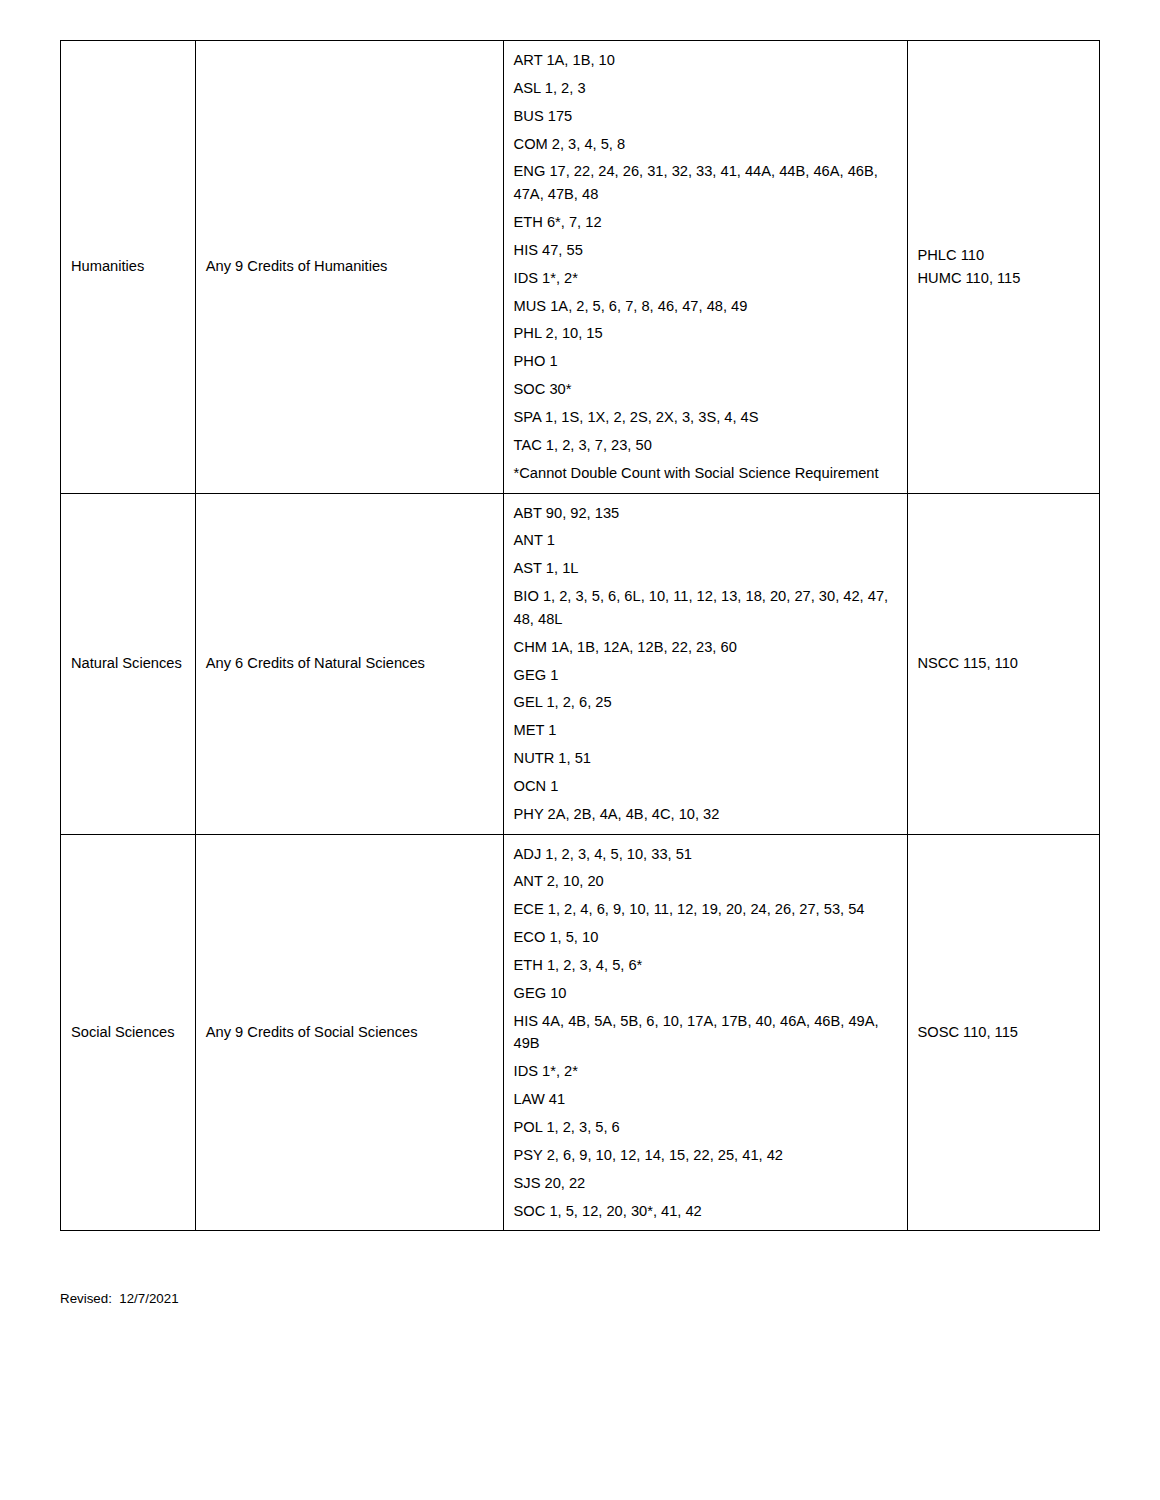| Humanities | Any 9 Credits of Humanities | ART 1A, 1B, 10 ASL 1, 2, 3 BUS 175 COM 2, 3, 4, 5, 8 ENG 17, 22, 24, 26, 31, 32, 33, 41, 44A, 44B, 46A, 46B, 47A, 47B, 48 ETH 6*, 7, 12 HIS 47, 55 IDS 1*, 2* MUS 1A, 2, 5, 6, 7, 8, 46, 47, 48, 49 PHL 2, 10, 15 PHO 1 SOC 30* SPA 1, 1S, 1X, 2, 2S, 2X, 3, 3S, 4, 4S TAC 1, 2, 3, 7, 23, 50 *Cannot Double Count with Social Science Requirement | PHLC 110 HUMC 110, 115 |
| Natural Sciences | Any 6 Credits of Natural Sciences | ABT 90, 92, 135 ANT 1 AST 1, 1L BIO 1, 2, 3, 5, 6, 6L, 10, 11, 12, 13, 18, 20, 27, 30, 42, 47, 48, 48L CHM 1A, 1B, 12A, 12B, 22, 23, 60 GEG 1 GEL 1, 2, 6, 25 MET 1 NUTR 1, 51 OCN 1 PHY 2A, 2B, 4A, 4B, 4C, 10, 32 | NSCC 115, 110 |
| Social Sciences | Any 9 Credits of Social Sciences | ADJ 1, 2, 3, 4, 5, 10, 33, 51 ANT 2, 10, 20 ECE 1, 2, 4, 6, 9, 10, 11, 12, 19, 20, 24, 26, 27, 53, 54 ECO 1, 5, 10 ETH 1, 2, 3, 4, 5, 6* GEG 10 HIS 4A, 4B, 5A, 5B, 6, 10, 17A, 17B, 40, 46A, 46B, 49A, 49B IDS 1*, 2* LAW 41 POL 1, 2, 3, 5, 6 PSY 2, 6, 9, 10, 12, 14, 15, 22, 25, 41, 42 SJS 20, 22 SOC 1, 5, 12, 20, 30*, 41, 42 | SOSC 110, 115 |
Revised: 12/7/2021